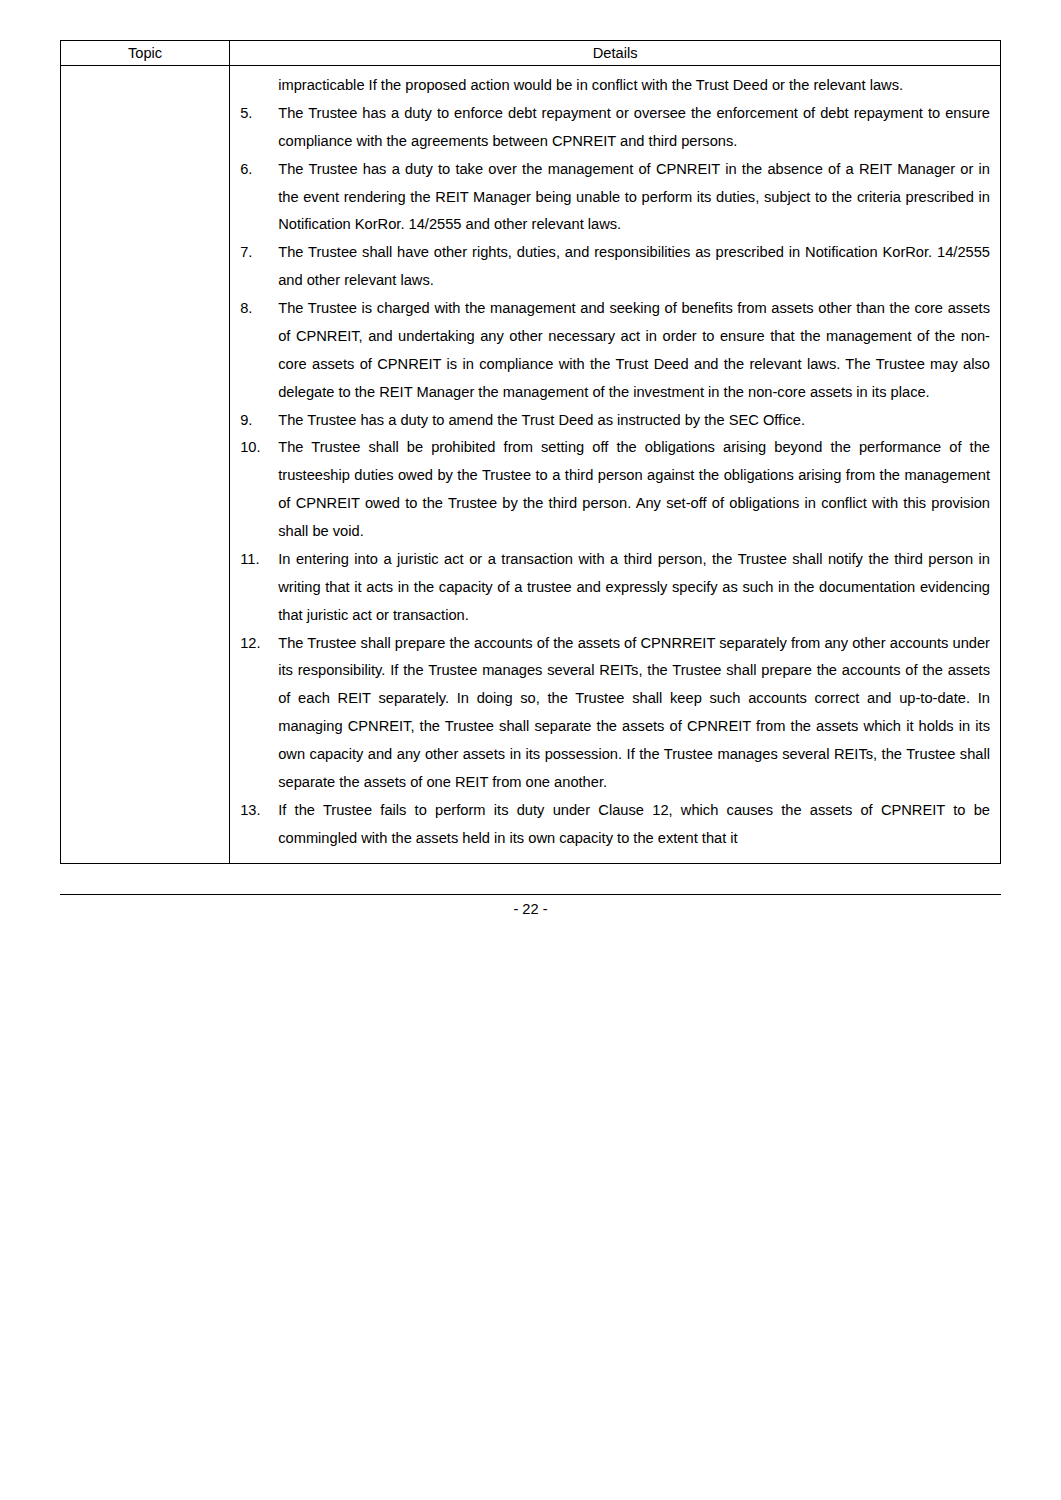| Topic | Details |
| --- | --- |
| | impracticable If the proposed action would be in conflict with the Trust Deed or the relevant laws. 5. The Trustee has a duty to enforce debt repayment or oversee the enforcement of debt repayment to ensure compliance with the agreements between CPNREIT and third persons. 6. The Trustee has a duty to take over the management of CPNREIT in the absence of a REIT Manager or in the event rendering the REIT Manager being unable to perform its duties, subject to the criteria prescribed in Notification KorRor. 14/2555 and other relevant laws. 7. The Trustee shall have other rights, duties, and responsibilities as prescribed in Notification KorRor. 14/2555 and other relevant laws. 8. The Trustee is charged with the management and seeking of benefits from assets other than the core assets of CPNREIT, and undertaking any other necessary act in order to ensure that the management of the non-core assets of CPNREIT is in compliance with the Trust Deed and the relevant laws. The Trustee may also delegate to the REIT Manager the management of the investment in the non-core assets in its place. 9. The Trustee has a duty to amend the Trust Deed as instructed by the SEC Office. 10. The Trustee shall be prohibited from setting off the obligations arising beyond the performance of the trusteeship duties owed by the Trustee to a third person against the obligations arising from the management of CPNREIT owed to the Trustee by the third person. Any set-off of obligations in conflict with this provision shall be void. 11. In entering into a juristic act or a transaction with a third person, the Trustee shall notify the third person in writing that it acts in the capacity of a trustee and expressly specify as such in the documentation evidencing that juristic act or transaction. 12. The Trustee shall prepare the accounts of the assets of CPNRREIT separately from any other accounts under its responsibility. If the Trustee manages several REITs, the Trustee shall prepare the accounts of the assets of each REIT separately. In doing so, the Trustee shall keep such accounts correct and up-to-date. In managing CPNREIT, the Trustee shall separate the assets of CPNREIT from the assets which it holds in its own capacity and any other assets in its possession. If the Trustee manages several REITs, the Trustee shall separate the assets of one REIT from one another. 13. If the Trustee fails to perform its duty under Clause 12, which causes the assets of CPNREIT to be commingled with the assets held in its own capacity to the extent that it |
- 22 -